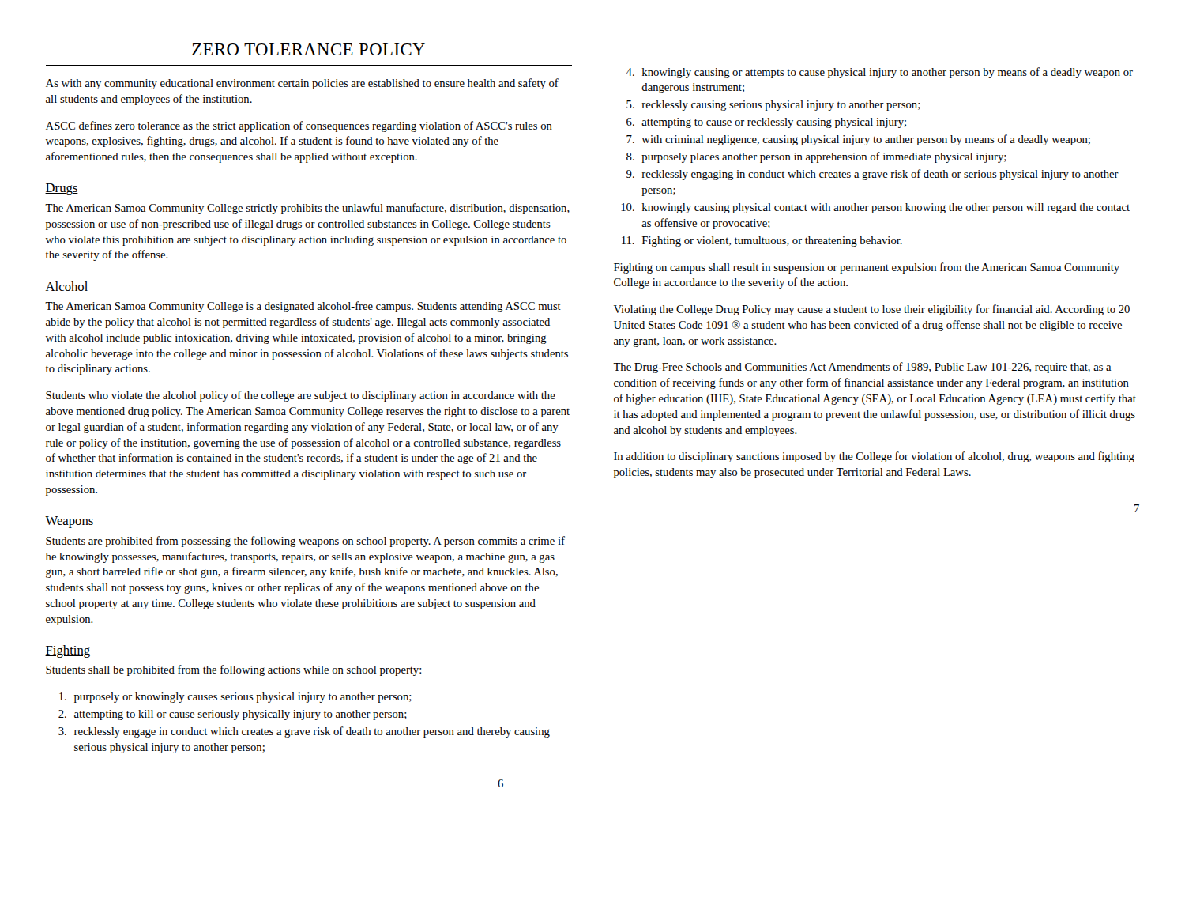ZERO TOLERANCE POLICY
As with any community educational environment certain policies are established to ensure health and safety of all students and employees of the institution.
ASCC defines zero tolerance as the strict application of consequences regarding violation of ASCC's rules on weapons, explosives, fighting, drugs, and alcohol. If a student is found to have violated any of the aforementioned rules, then the consequences shall be applied without exception.
Drugs
The American Samoa Community College strictly prohibits the unlawful manufacture, distribution, dispensation, possession or use of non-prescribed use of illegal drugs or controlled substances in College. College students who violate this prohibition are subject to disciplinary action including suspension or expulsion in accordance to the severity of the offense.
Alcohol
The American Samoa Community College is a designated alcohol-free campus. Students attending ASCC must abide by the policy that alcohol is not permitted regardless of students' age. Illegal acts commonly associated with alcohol include public intoxication, driving while intoxicated, provision of alcohol to a minor, bringing alcoholic beverage into the college and minor in possession of alcohol. Violations of these laws subjects students to disciplinary actions.
Students who violate the alcohol policy of the college are subject to disciplinary action in accordance with the above mentioned drug policy. The American Samoa Community College reserves the right to disclose to a parent or legal guardian of a student, information regarding any violation of any Federal, State, or local law, or of any rule or policy of the institution, governing the use of possession of alcohol or a controlled substance, regardless of whether that information is contained in the student's records, if a student is under the age of 21 and the institution determines that the student has committed a disciplinary violation with respect to such use or possession.
Weapons
Students are prohibited from possessing the following weapons on school property. A person commits a crime if he knowingly possesses, manufactures, transports, repairs, or sells an explosive weapon, a machine gun, a gas gun, a short barreled rifle or shot gun, a firearm silencer, any knife, bush knife or machete, and knuckles. Also, students shall not possess toy guns, knives or other replicas of any of the weapons mentioned above on the school property at any time. College students who violate these prohibitions are subject to suspension and expulsion.
Fighting
Students shall be prohibited from the following actions while on school property:
purposely or knowingly causes serious physical injury to another person;
attempting to kill or cause seriously physically injury to another person;
recklessly engage in conduct which creates a grave risk of death to another person and thereby causing serious physical injury to another person;
6
knowingly causing or attempts to cause physical injury to another person by means of a deadly weapon or dangerous instrument;
recklessly causing serious physical injury to another person;
attempting to cause or recklessly causing physical injury;
with criminal negligence, causing physical injury to anther person by means of a deadly weapon;
purposely places another person in apprehension of immediate physical injury;
recklessly engaging in conduct which creates a grave risk of death or serious physical injury to another person;
knowingly causing physical contact with another person knowing the other person will regard the contact as offensive or provocative;
Fighting or violent, tumultuous, or threatening behavior.
Fighting on campus shall result in suspension or permanent expulsion from the American Samoa Community College in accordance to the severity of the action.
Violating the College Drug Policy may cause a student to lose their eligibility for financial aid. According to 20 United States Code 1091 ® a student who has been convicted of a drug offense shall not be eligible to receive any grant, loan, or work assistance.
The Drug-Free Schools and Communities Act Amendments of 1989, Public Law 101-226, require that, as a condition of receiving funds or any other form of financial assistance under any Federal program, an institution of higher education (IHE), State Educational Agency (SEA), or Local Education Agency (LEA) must certify that it has adopted and implemented a program to prevent the unlawful possession, use, or distribution of illicit drugs and alcohol by students and employees.
In addition to disciplinary sanctions imposed by the College for violation of alcohol, drug, weapons and fighting policies, students may also be prosecuted under Territorial and Federal Laws.
7